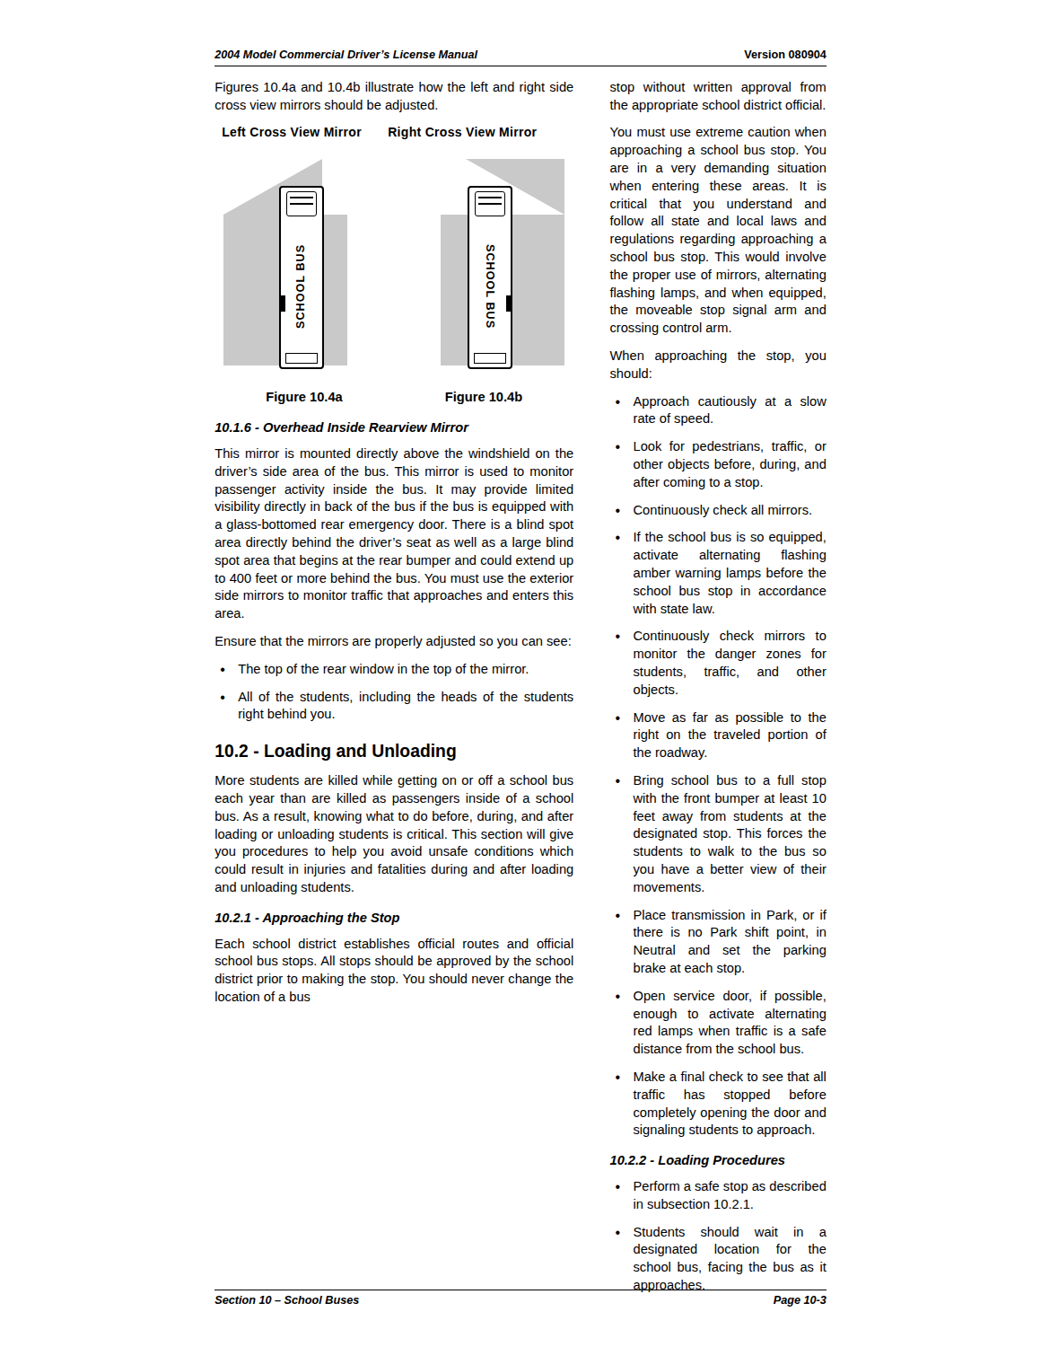2004 Model Commercial Driver’s License Manual
Version 080904
Figures 10.4a and 10.4b illustrate how the left and right side cross view mirrors should be adjusted.
Left Cross View Mirror Right Cross View Mirror
SCHOOL BUS
SCHOOL BUS
Figure 10.4a
Figure 10.4b
10.1.6 - Overhead Inside Rearview Mirror
This mirror is mounted directly above the windshield on the driver’s side area of the bus. This mirror is used to monitor passenger activity inside the bus. It may provide limited visibility directly in back of the bus if the bus is equipped with a glass-bottomed rear emergency door. There is a blind spot area directly behind the driver’s seat as well as a large blind spot area that begins at the rear bumper and could extend up to 400 feet or more behind the bus. You must use the exterior side mirrors to monitor traffic that approaches and enters this area.
Ensure that the mirrors are properly adjusted so you can see:
The top of the rear window in the top of the mirror.
All of the students, including the heads of the students right behind you.
10.2 - Loading and Unloading
More students are killed while getting on or off a school bus each year than are killed as passengers inside of a school bus. As a result, knowing what to do before, during, and after loading or unloading students is critical. This section will give you procedures to help you avoid unsafe conditions which could result in injuries and fatalities during and after loading and unloading students.
10.2.1 - Approaching the Stop
Each school district establishes official routes and official school bus stops. All stops should be approved by the school district prior to making the stop. You should never change the location of a bus
stop without written approval from the appropriate school district official.
You must use extreme caution when approaching a school bus stop. You are in a very demanding situation when entering these areas. It is critical that you understand and follow all state and local laws and regulations regarding approaching a school bus stop. This would involve the proper use of mirrors, alternating flashing lamps, and when equipped, the moveable stop signal arm and crossing control arm.
When approaching the stop, you should:
Approach cautiously at a slow rate of speed.
Look for pedestrians, traffic, or other objects before, during, and after coming to a stop.
Continuously check all mirrors.
If the school bus is so equipped, activate alternating flashing amber warning lamps before the school bus stop in accordance with state law.
Continuously check mirrors to monitor the danger zones for students, traffic, and other objects.
Move as far as possible to the right on the traveled portion of the roadway.
Bring school bus to a full stop with the front bumper at least 10 feet away from students at the designated stop. This forces the students to walk to the bus so you have a better view of their movements.
Place transmission in Park, or if there is no Park shift point, in Neutral and set the parking brake at each stop.
Open service door, if possible, enough to activate alternating red lamps when traffic is a safe distance from the school bus.
Make a final check to see that all traffic has stopped before completely opening the door and signaling students to approach.
10.2.2 - Loading Procedures
Perform a safe stop as described in subsection 10.2.1.
Students should wait in a designated location for the school bus, facing the bus as it approaches.
Section 10 – School Buses
Page 10-3